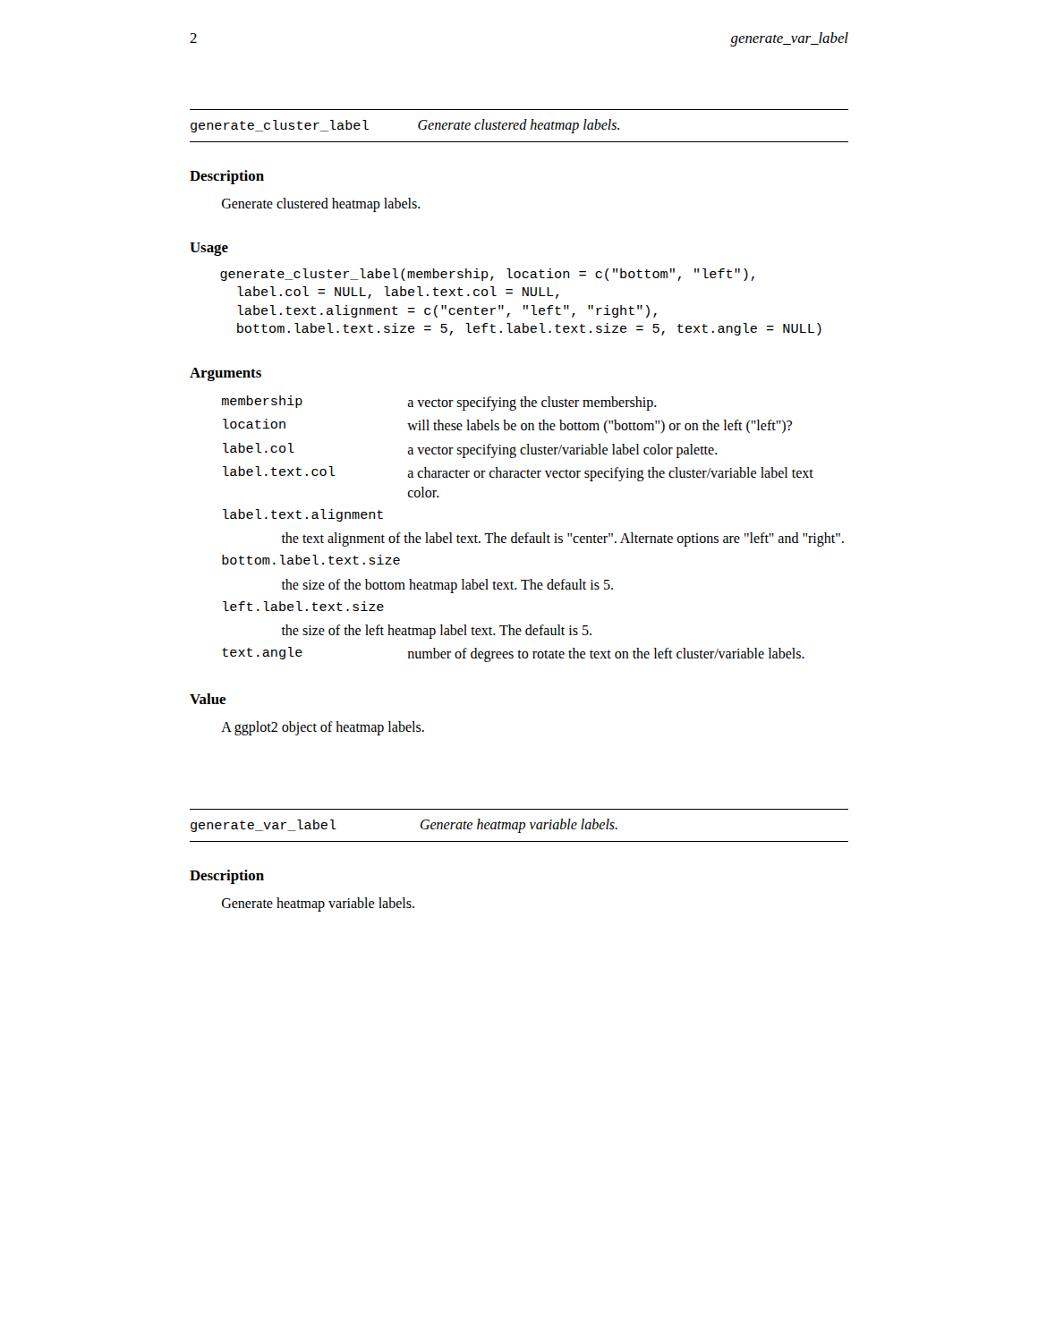2 generate_var_label
generate_cluster_label Generate clustered heatmap labels.
Description
Generate clustered heatmap labels.
Usage
generate_cluster_label(membership, location = c("bottom", "left"),
  label.col = NULL, label.text.col = NULL,
  label.text.alignment = c("center", "left", "right"),
  bottom.label.text.size = 5, left.label.text.size = 5, text.angle = NULL)
Arguments
membership
a vector specifying the cluster membership.
location
will these labels be on the bottom ("bottom") or on the left ("left")?
label.col
a vector specifying cluster/variable label color palette.
label.text.col
a character or character vector specifying the cluster/variable label text color.
label.text.alignment
the text alignment of the label text. The default is "center". Alternate options are "left" and "right".
bottom.label.text.size
the size of the bottom heatmap label text. The default is 5.
left.label.text.size
the size of the left heatmap label text. The default is 5.
text.angle
number of degrees to rotate the text on the left cluster/variable labels.
Value
A ggplot2 object of heatmap labels.
generate_var_label Generate heatmap variable labels.
Description
Generate heatmap variable labels.